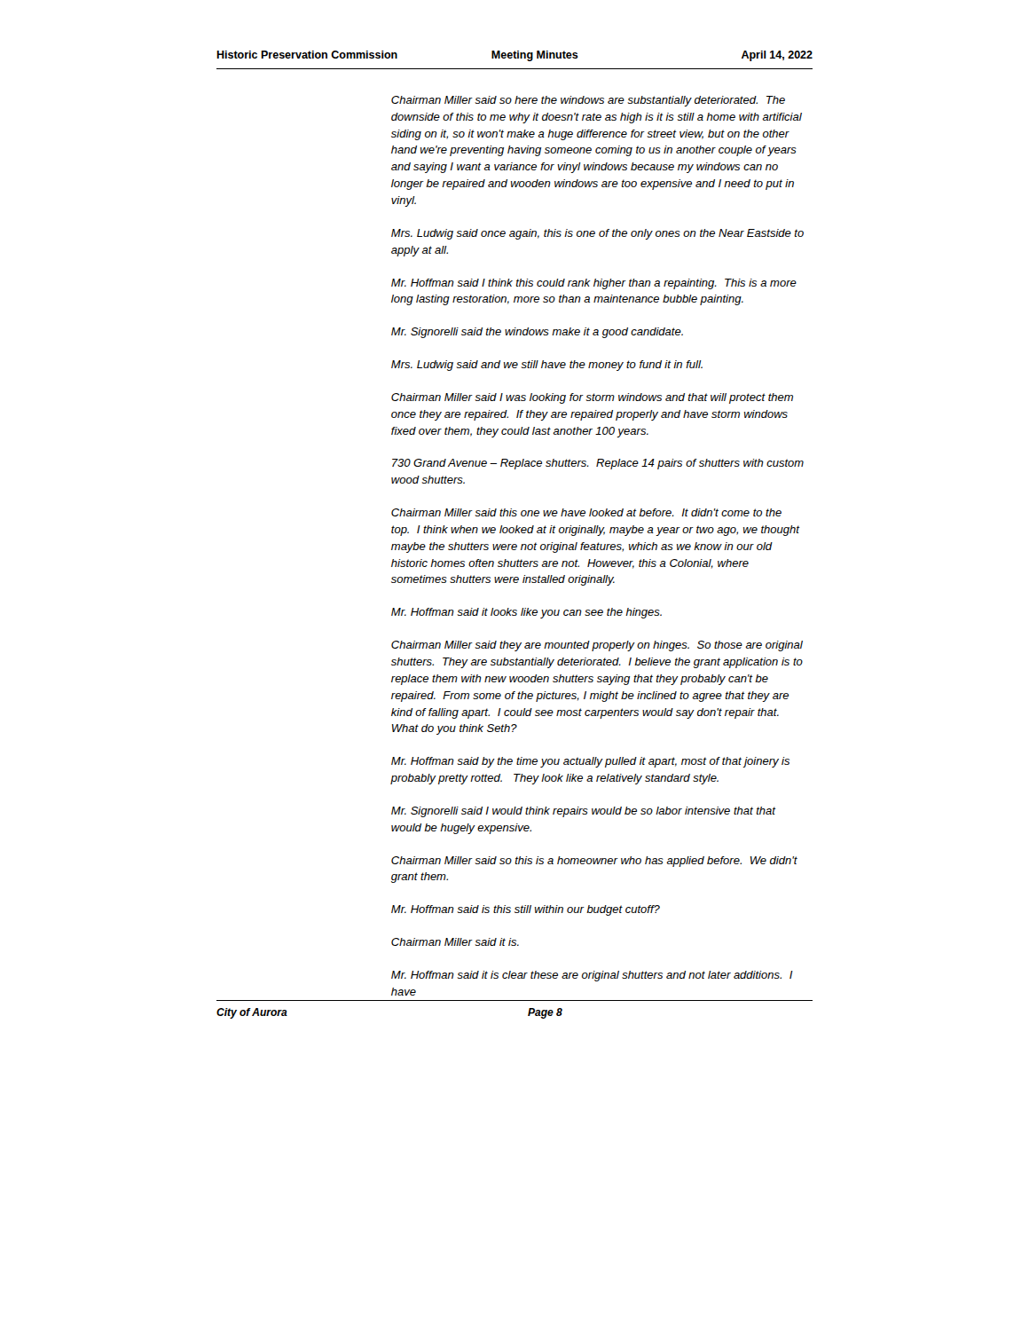Historic Preservation Commission Meeting Minutes April 14, 2022
Chairman Miller said so here the windows are substantially deteriorated. The downside of this to me why it doesn't rate as high is it is still a home with artificial siding on it, so it won't make a huge difference for street view, but on the other hand we're preventing having someone coming to us in another couple of years and saying I want a variance for vinyl windows because my windows can no longer be repaired and wooden windows are too expensive and I need to put in vinyl.
Mrs. Ludwig said once again, this is one of the only ones on the Near Eastside to apply at all.
Mr. Hoffman said I think this could rank higher than a repainting. This is a more long lasting restoration, more so than a maintenance bubble painting.
Mr. Signorelli said the windows make it a good candidate.
Mrs. Ludwig said and we still have the money to fund it in full.
Chairman Miller said I was looking for storm windows and that will protect them once they are repaired. If they are repaired properly and have storm windows fixed over them, they could last another 100 years.
730 Grand Avenue – Replace shutters. Replace 14 pairs of shutters with custom wood shutters.
Chairman Miller said this one we have looked at before. It didn't come to the top. I think when we looked at it originally, maybe a year or two ago, we thought maybe the shutters were not original features, which as we know in our old historic homes often shutters are not. However, this a Colonial, where sometimes shutters were installed originally.
Mr. Hoffman said it looks like you can see the hinges.
Chairman Miller said they are mounted properly on hinges. So those are original shutters. They are substantially deteriorated. I believe the grant application is to replace them with new wooden shutters saying that they probably can't be repaired. From some of the pictures, I might be inclined to agree that they are kind of falling apart. I could see most carpenters would say don't repair that. What do you think Seth?
Mr. Hoffman said by the time you actually pulled it apart, most of that joinery is probably pretty rotted. They look like a relatively standard style.
Mr. Signorelli said I would think repairs would be so labor intensive that that would be hugely expensive.
Chairman Miller said so this is a homeowner who has applied before. We didn't grant them.
Mr. Hoffman said is this still within our budget cutoff?
Chairman Miller said it is.
Mr. Hoffman said it is clear these are original shutters and not later additions. I have
City of Aurora Page 8